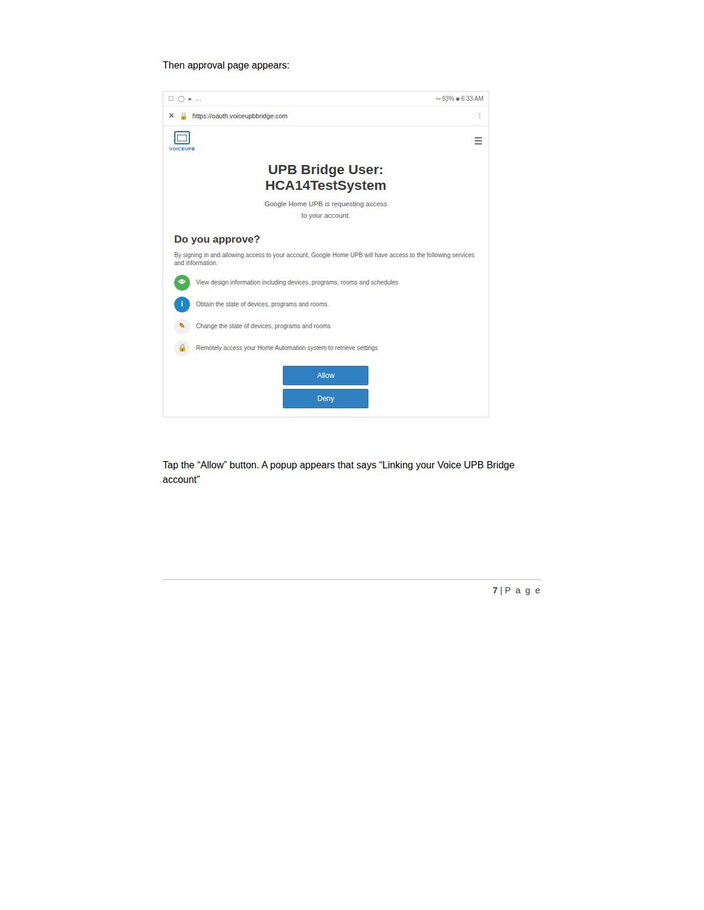Then approval page appears:
☐ ◯ ▸ … ∾ 93% ■ 6:33 AM
✕ 🔒 https://oauth.voiceupbbridge.com ⋮
VOICEUPB ☰
UPB Bridge User:
HCA14TestSystem
Google Home UPB is requesting access
to your account.
Do you approve?
By signing in and allowing access to your account, Google Home UPB will have access to the following services and information.
👁 View design information including devices, programs, rooms and schedules
i Obtain the state of devices, programs and rooms.
✎ Change the state of devices, programs and rooms
🔒 Remotely access your Home Automation system to retrieve settings
Allow Deny
Tap the “Allow” button. A popup appears that says “Linking your Voice UPB Bridge account”
7 | P a g e